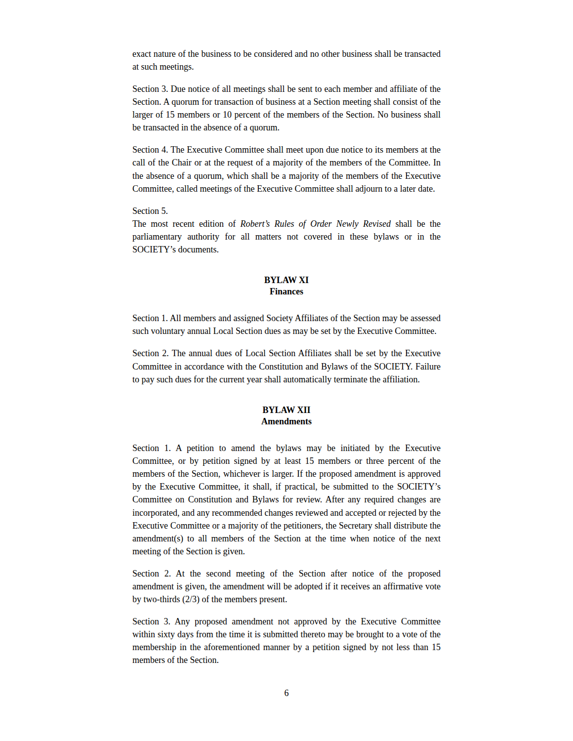exact nature of the business to be considered and no other business shall be transacted at such meetings.
Section 3. Due notice of all meetings shall be sent to each member and affiliate of the Section. A quorum for transaction of business at a Section meeting shall consist of the larger of 15 members or 10 percent of the members of the Section. No business shall be transacted in the absence of a quorum.
Section 4. The Executive Committee shall meet upon due notice to its members at the call of the Chair or at the request of a majority of the members of the Committee. In the absence of a quorum, which shall be a majority of the members of the Executive Committee, called meetings of the Executive Committee shall adjourn to a later date.
Section 5.
The most recent edition of Robert’s Rules of Order Newly Revised shall be the parliamentary authority for all matters not covered in these bylaws or in the SOCIETY’s documents.
BYLAW XI Finances
Section 1. All members and assigned Society Affiliates of the Section may be assessed such voluntary annual Local Section dues as may be set by the Executive Committee.
Section 2. The annual dues of Local Section Affiliates shall be set by the Executive Committee in accordance with the Constitution and Bylaws of the SOCIETY. Failure to pay such dues for the current year shall automatically terminate the affiliation.
BYLAW XII Amendments
Section 1. A petition to amend the bylaws may be initiated by the Executive Committee, or by petition signed by at least 15 members or three percent of the members of the Section, whichever is larger. If the proposed amendment is approved by the Executive Committee, it shall, if practical, be submitted to the SOCIETY’s Committee on Constitution and Bylaws for review. After any required changes are incorporated, and any recommended changes reviewed and accepted or rejected by the Executive Committee or a majority of the petitioners, the Secretary shall distribute the amendment(s) to all members of the Section at the time when notice of the next meeting of the Section is given.
Section 2. At the second meeting of the Section after notice of the proposed amendment is given, the amendment will be adopted if it receives an affirmative vote by two-thirds (2/3) of the members present.
Section 3. Any proposed amendment not approved by the Executive Committee within sixty days from the time it is submitted thereto may be brought to a vote of the membership in the aforementioned manner by a petition signed by not less than 15 members of the Section.
6